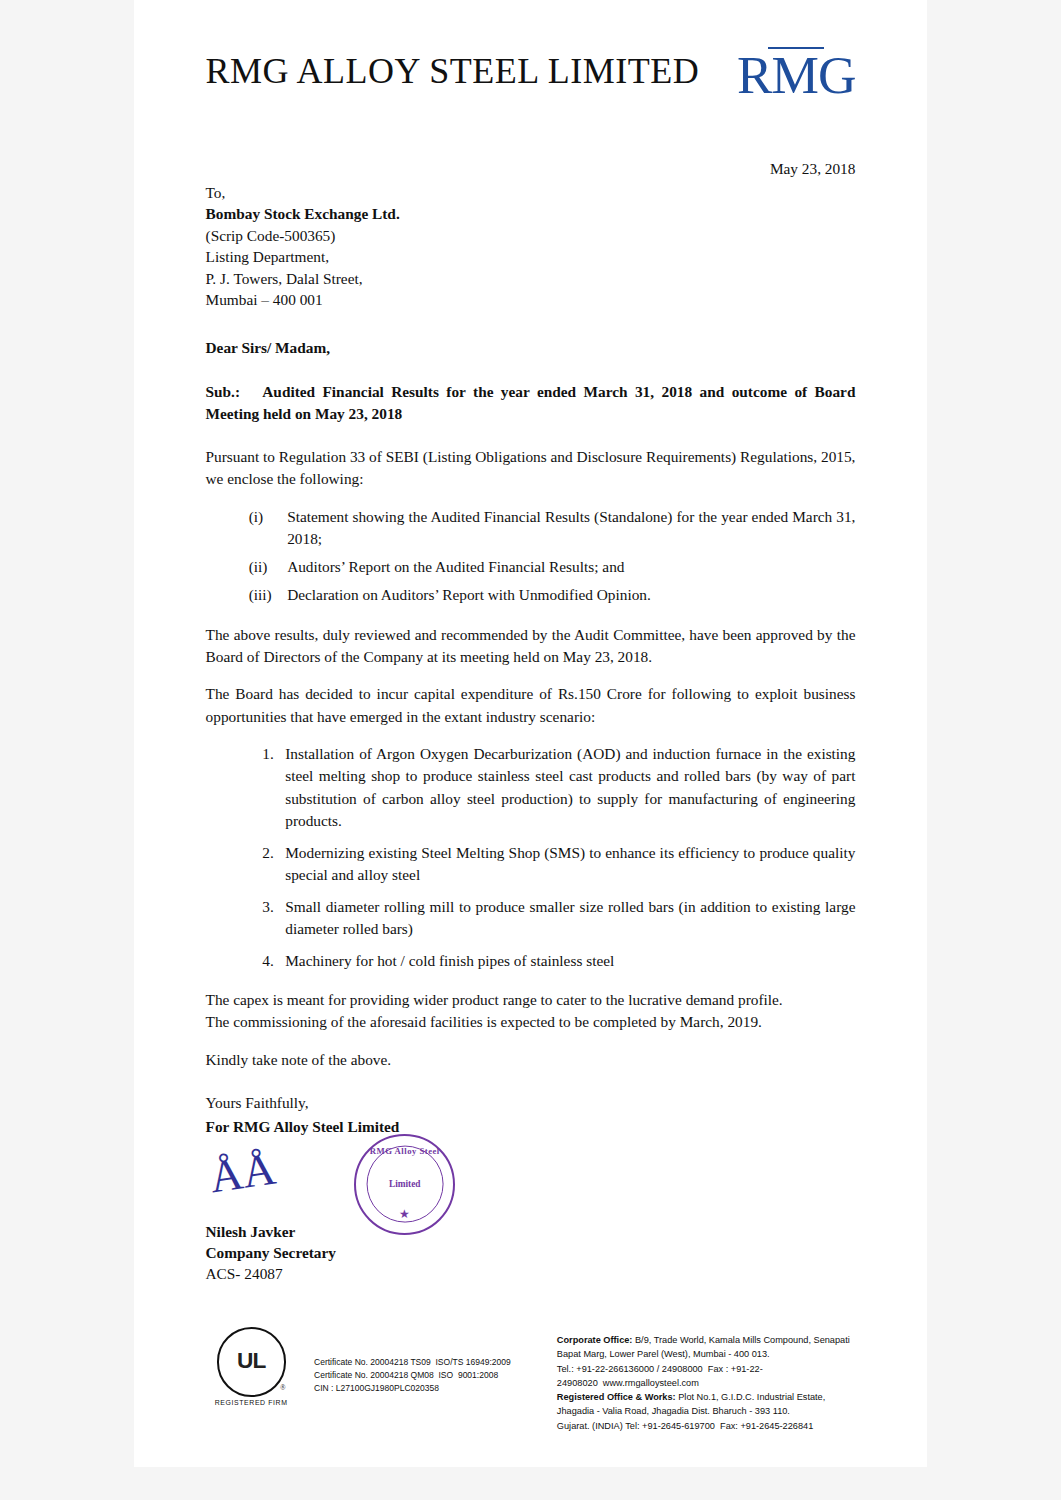RMG ALLOY STEEL LIMITED
RMG
May 23, 2018
To,
Bombay Stock Exchange Ltd.
(Scrip Code-500365)
Listing Department,
P. J. Towers, Dalal Street,
Mumbai – 400 001
Dear Sirs/ Madam,
Sub.: Audited Financial Results for the year ended March 31, 2018 and outcome of Board Meeting held on May 23, 2018
Pursuant to Regulation 33 of SEBI (Listing Obligations and Disclosure Requirements) Regulations, 2015, we enclose the following:
(i) Statement showing the Audited Financial Results (Standalone) for the year ended March 31, 2018;
(ii) Auditors’ Report on the Audited Financial Results; and
(iii) Declaration on Auditors’ Report with Unmodified Opinion.
The above results, duly reviewed and recommended by the Audit Committee, have been approved by the Board of Directors of the Company at its meeting held on May 23, 2018.
The Board has decided to incur capital expenditure of Rs.150 Crore for following to exploit business opportunities that have emerged in the extant industry scenario:
Installation of Argon Oxygen Decarburization (AOD) and induction furnace in the existing steel melting shop to produce stainless steel cast products and rolled bars (by way of part substitution of carbon alloy steel production) to supply for manufacturing of engineering products.
Modernizing existing Steel Melting Shop (SMS) to enhance its efficiency to produce quality special and alloy steel
Small diameter rolling mill to produce smaller size rolled bars (in addition to existing large diameter rolled bars)
Machinery for hot / cold finish pipes of stainless steel
The capex is meant for providing wider product range to cater to the lucrative demand profile.
The commissioning of the aforesaid facilities is expected to be completed by March, 2019.
Kindly take note of the above.
Yours Faithfully,
For RMG Alloy Steel Limited
ÅÅ
RMG Alloy Steel
Limited
★
Nilesh Javker
Company Secretary
ACS- 24087
UL ®
REGISTERED FIRM
Certificate No. 20004218 TS09 ISO/TS 16949:2009
Certificate No. 20004218 QM08 ISO 9001:2008
CIN : L27100GJ1980PLC020358
Corporate Office: B/9, Trade World, Kamala Mills Compound, Senapati Bapat Marg, Lower Parel (West), Mumbai - 400 013.
Tel.: +91-22-266136000 / 24908000 Fax : +91-22-24908020 www.rmgalloysteel.com
Registered Office & Works: Plot No.1, G.I.D.C. Industrial Estate, Jhagadia - Valia Road, Jhagadia Dist. Bharuch - 393 110.
Gujarat. (INDIA) Tel: +91-2645-619700 Fax: +91-2645-226841